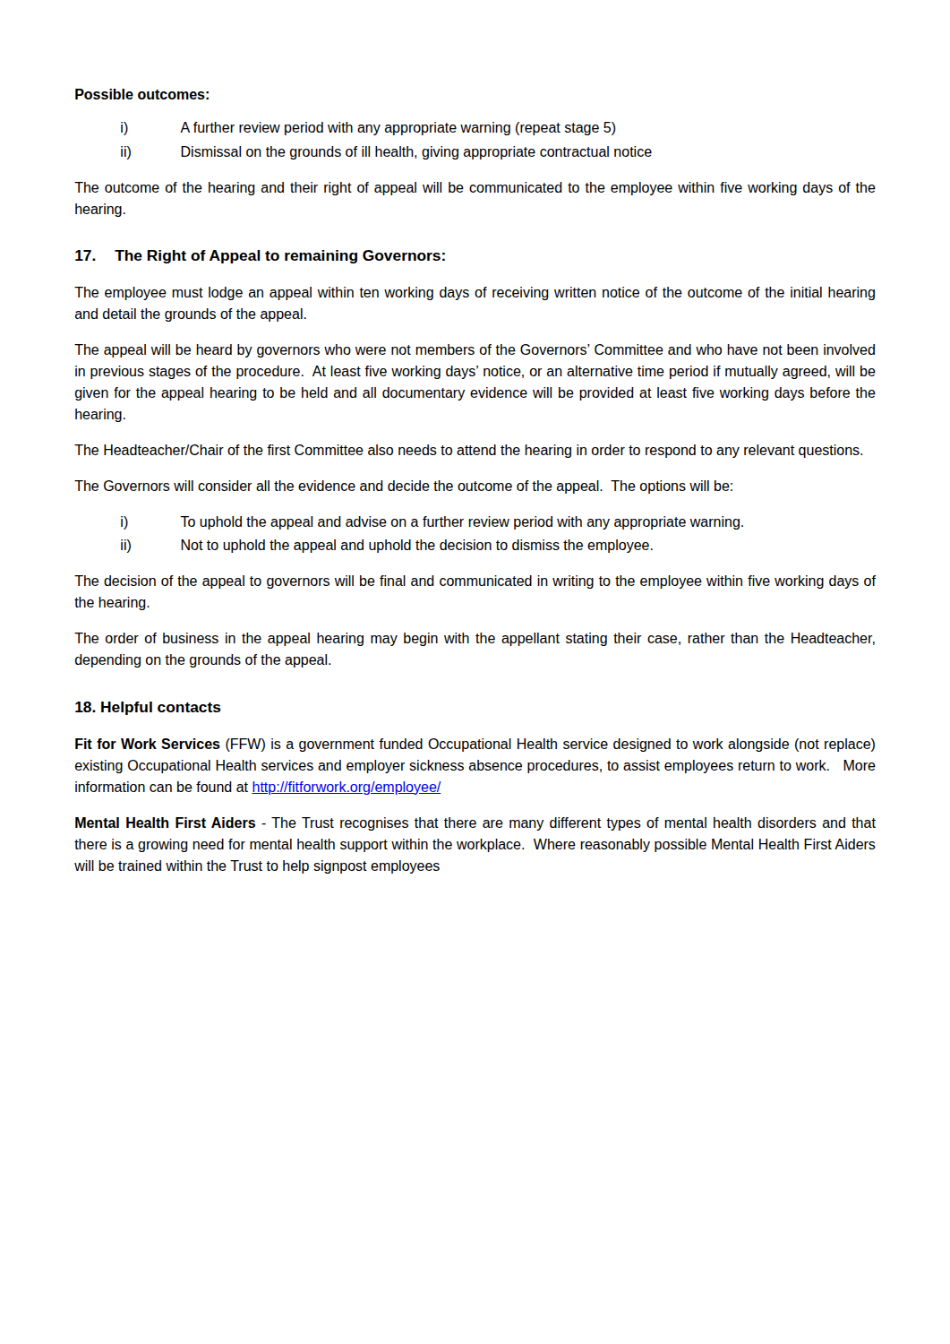Possible outcomes:
i) A further review period with any appropriate warning (repeat stage 5)
ii) Dismissal on the grounds of ill health, giving appropriate contractual notice
The outcome of the hearing and their right of appeal will be communicated to the employee within five working days of the hearing.
17. The Right of Appeal to remaining Governors:
The employee must lodge an appeal within ten working days of receiving written notice of the outcome of the initial hearing and detail the grounds of the appeal.
The appeal will be heard by governors who were not members of the Governors’ Committee and who have not been involved in previous stages of the procedure. At least five working days’ notice, or an alternative time period if mutually agreed, will be given for the appeal hearing to be held and all documentary evidence will be provided at least five working days before the hearing.
The Headteacher/Chair of the first Committee also needs to attend the hearing in order to respond to any relevant questions.
The Governors will consider all the evidence and decide the outcome of the appeal. The options will be:
i) To uphold the appeal and advise on a further review period with any appropriate warning.
ii) Not to uphold the appeal and uphold the decision to dismiss the employee.
The decision of the appeal to governors will be final and communicated in writing to the employee within five working days of the hearing.
The order of business in the appeal hearing may begin with the appellant stating their case, rather than the Headteacher, depending on the grounds of the appeal.
18. Helpful contacts
Fit for Work Services (FFW) is a government funded Occupational Health service designed to work alongside (not replace) existing Occupational Health services and employer sickness absence procedures, to assist employees return to work. More information can be found at http://fitforwork.org/employee/
Mental Health First Aiders - The Trust recognises that there are many different types of mental health disorders and that there is a growing need for mental health support within the workplace. Where reasonably possible Mental Health First Aiders will be trained within the Trust to help signpost employees